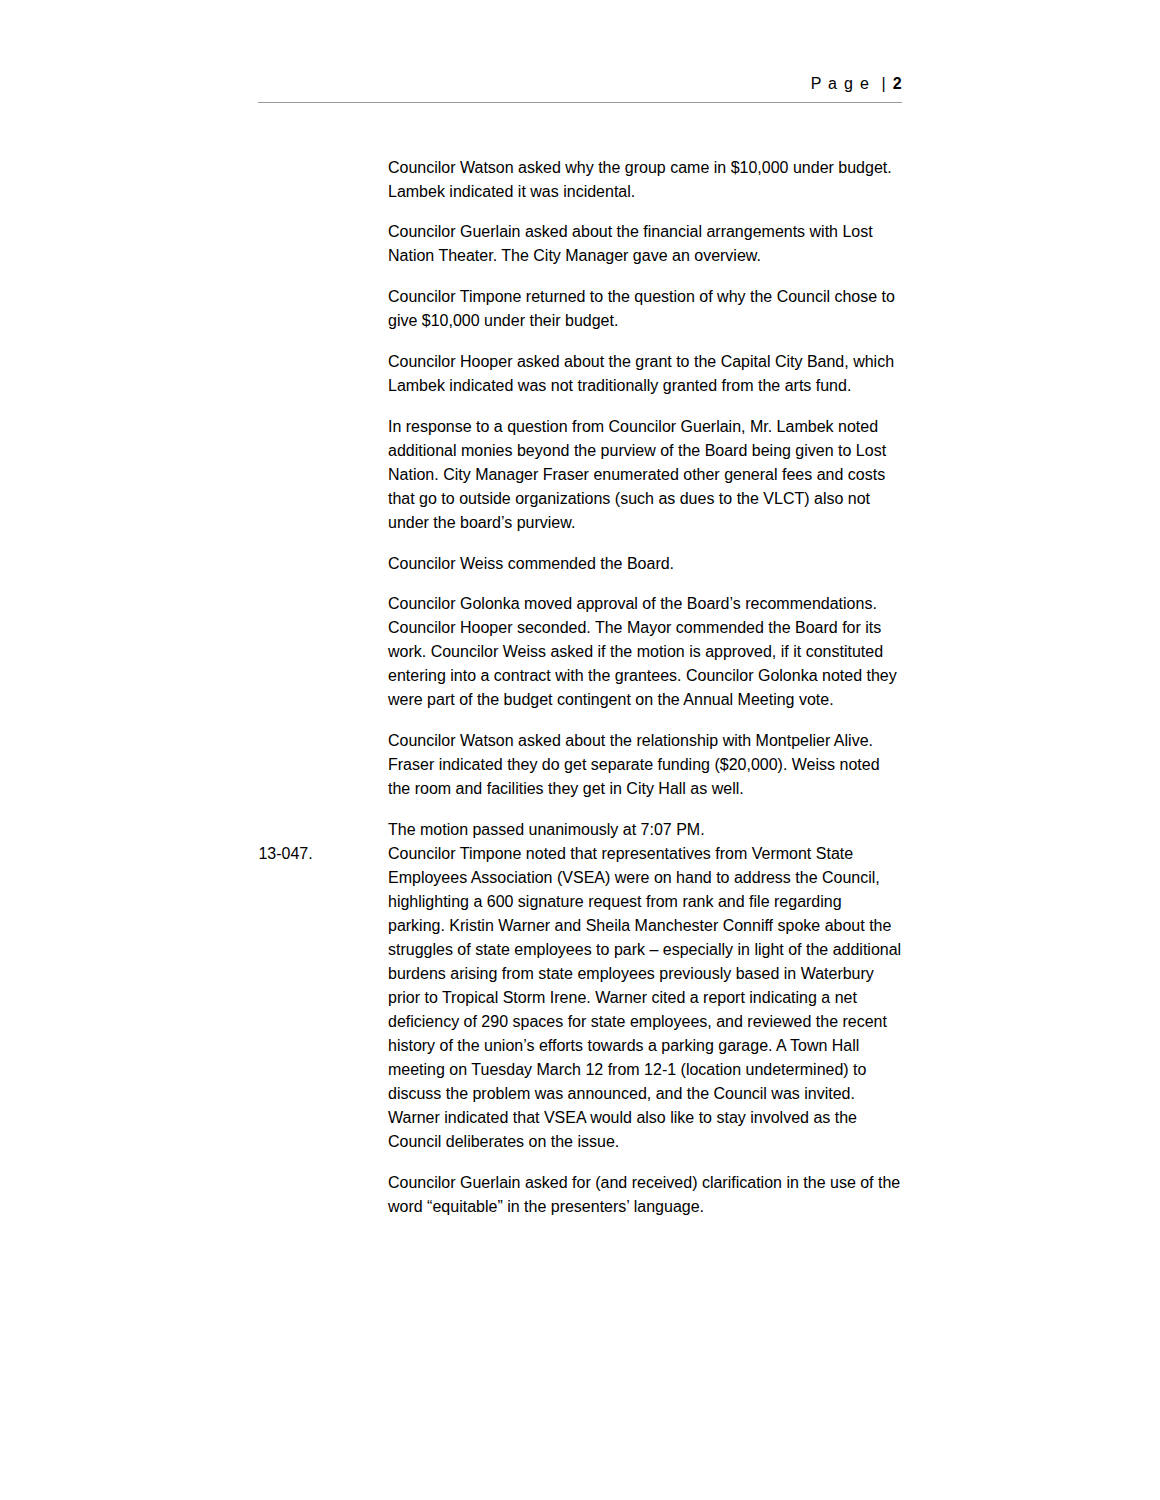P a g e | 2
Councilor Watson asked why the group came in $10,000 under budget. Lambek indicated it was incidental.
Councilor Guerlain asked about the financial arrangements with Lost Nation Theater. The City Manager gave an overview.
Councilor Timpone returned to the question of why the Council chose to give $10,000 under their budget.
Councilor Hooper asked about the grant to the Capital City Band, which Lambek indicated was not traditionally granted from the arts fund.
In response to a question from Councilor Guerlain, Mr. Lambek noted additional monies beyond the purview of the Board being given to Lost Nation. City Manager Fraser enumerated other general fees and costs that go to outside organizations (such as dues to the VLCT) also not under the board’s purview.
Councilor Weiss commended the Board.
Councilor Golonka moved approval of the Board’s recommendations. Councilor Hooper seconded. The Mayor commended the Board for its work. Councilor Weiss asked if the motion is approved, if it constituted entering into a contract with the grantees. Councilor Golonka noted they were part of the budget contingent on the Annual Meeting vote.
Councilor Watson asked about the relationship with Montpelier Alive. Fraser indicated they do get separate funding ($20,000). Weiss noted the room and facilities they get in City Hall as well.
The motion passed unanimously at 7:07 PM.
13-047.
Councilor Timpone noted that representatives from Vermont State Employees Association (VSEA) were on hand to address the Council, highlighting a 600 signature request from rank and file regarding parking. Kristin Warner and Sheila Manchester Conniff spoke about the struggles of state employees to park – especially in light of the additional burdens arising from state employees previously based in Waterbury prior to Tropical Storm Irene. Warner cited a report indicating a net deficiency of 290 spaces for state employees, and reviewed the recent history of the union’s efforts towards a parking garage. A Town Hall meeting on Tuesday March 12 from 12-1 (location undetermined) to discuss the problem was announced, and the Council was invited. Warner indicated that VSEA would also like to stay involved as the Council deliberates on the issue.
Councilor Guerlain asked for (and received) clarification in the use of the word “equitable” in the presenters’ language.